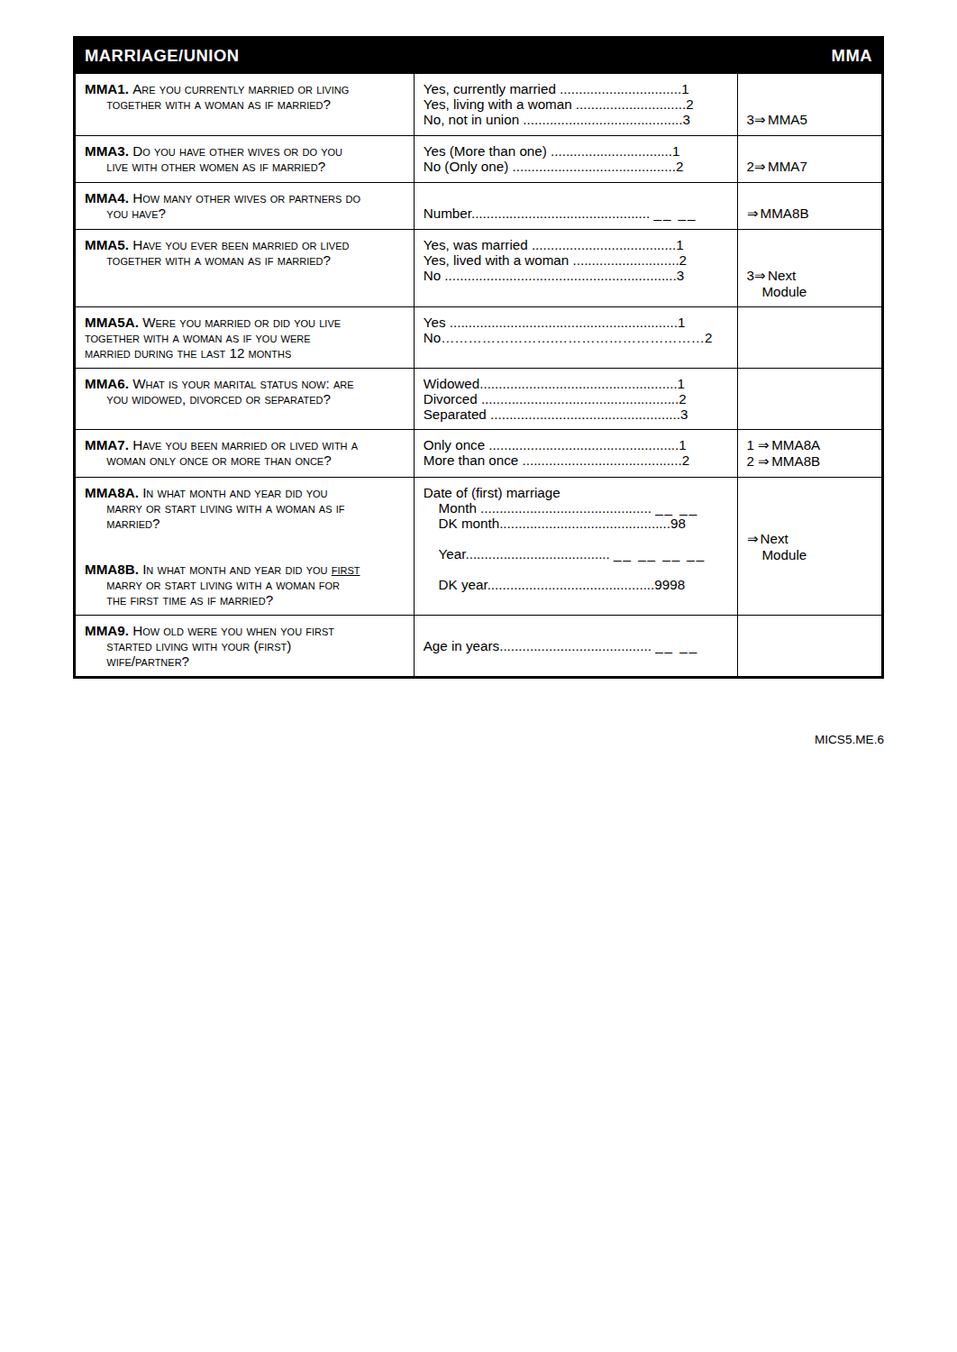| MARRIAGE/UNION | MMA |
| --- | --- |
| MMA1. Are you currently married or living together with a woman as if married? | Yes, currently married ................................1 Yes, living with a woman .............................2 No, not in union ..........................................3 | 3 MMA5 |
| MMA3. Do you have other wives or do you live with other women as if married? | Yes (More than one) ................................1 No (Only one) ...........................................2 | 2 MMA7 |
| MMA4. How many other wives or partners do you have? | Number............................................... __ __ | MMA8B |
| MMA5. Have you ever been married or lived together with a woman as if married? | Yes, was married ......................................1 Yes, lived with a woman ............................2 No .............................................................3 | 3 Next Module |
| MMA5A. Were you married or did you live together with a woman as if you were married during the last 12 months | Yes ............................................................1 No…………………….……………………………2 | |
| MMA6. What is your marital status now: are you widowed, divorced or separated? | Widowed....................................................1 Divorced ....................................................2 Separated ..................................................3 | |
| MMA7. Have you been married or lived with a woman only once or more than once? | Only once ..................................................1 More than once ..........................................2 | 1 MMA8A 2 MMA8B |
| MMA8A. In what month and year did you marry or start living with a woman as if married? MMA8B. In what month and year did you first marry or start living with a woman for the first time as if married? | Date of (first) marriage Month ............................................. __ __ DK month.............................................98 Year...................................... __ __ __ __ DK year............................................9998 | Next Module |
| MMA9. How old were you when you first started living with your (first) wife/partner? | Age in years........................................ __ __ | |
MICS5.ME.6